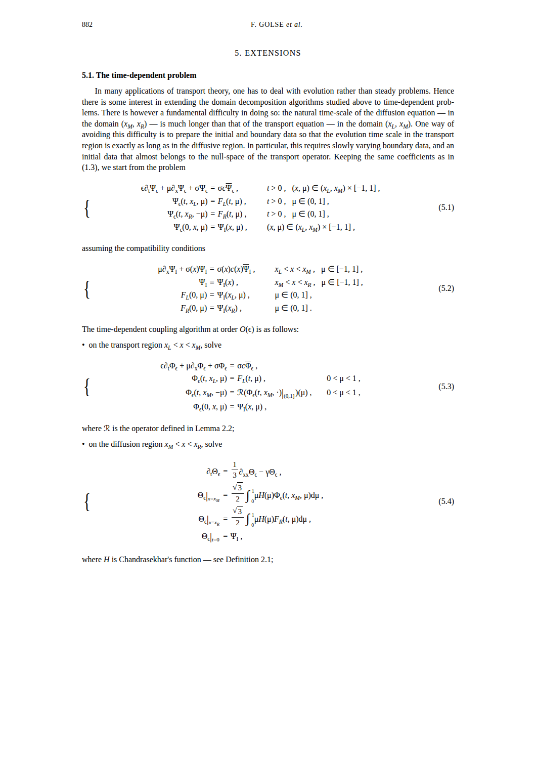882 F. Golse et al.
5. Extensions
5.1. The time-dependent problem
In many applications of transport theory, one has to deal with evolution rather than steady problems. Hence there is some interest in extending the domain decomposition algorithms studied above to time-dependent problems. There is however a fundamental difficulty in doing so: the natural time-scale of the diffusion equation — in the domain (xM, xR) — is much longer than that of the transport equation — in the domain (xL, xM). One way of avoiding this difficulty is to prepare the initial and boundary data so that the evolution time scale in the transport region is exactly as long as in the diffusive region. In particular, this requires slowly varying boundary data, and an initial data that almost belongs to the null-space of the transport operator. Keeping the same coefficients as in (1.3), we start from the problem
{
| ϵ∂ t Ψ ϵ + μ∂ x Ψ ϵ + σΨ ϵ | = | σ c Ψ ϵ , | t > 0 , ( x , μ) ∈ ( x L , x M ) × [−1, 1] , |
| Ψ ϵ ( t , x L , μ) | = | F L ( t , μ) , | t > 0 , μ ∈ (0, 1] , |
| Ψ ϵ ( t , x R , −μ) | = | F R ( t , μ) , | t > 0 , μ ∈ (0, 1] , |
| Ψ ϵ (0, x , μ) | = | Ψ I ( x , μ) , | ( x , μ) ∈ ( x L , x M ) × [−1, 1] , |
(5.1)
assuming the compatibility conditions
{
| μ∂ x Ψ I + σ( x )Ψ I | = | σ( x ) c ( x ) Ψ I , | x L < x < x M , μ ∈ [−1, 1] , |
| Ψ I | ≡ | Ψ I ( x ) , | x M < x < x R , μ ∈ [−1, 1] , |
| F L (0, μ) | = | Ψ I ( x L , μ) , | μ ∈ (0, 1] , |
| F R (0, μ) | = | Ψ I ( x R ) , | μ ∈ (0, 1] . |
(5.2)
The time-dependent coupling algorithm at order O(ϵ) is as follows:
on the transport region xL < x < xM, solve
{
| ϵ∂ t Φ ϵ + μ∂ x Φ ϵ + σΦ ϵ | = | σ c Φ ϵ , | |
| Φ ϵ ( t , x L , μ) | = | F L ( t , μ) , | 0 < μ < 1 , |
| Φ ϵ ( t , x M , −μ) | = | ℛ(Φ ϵ ( t , x M , ·) / (0,1] )(μ) , | 0 < μ < 1 , |
| Φ ϵ (0, x , μ) | = | Ψ I ( x , μ) , | |
(5.3)
where ℛ is the operator defined in Lemma 2.2;
on the diffusion region xM < x < xR, solve
{
| ∂ t Θ ϵ | = | 1 3 ∂ xx Θ ϵ − γΘ ϵ , |
| Θ ϵ / x = x M | = | 3 2 ∫ 1 0 μ H (μ)Φ ϵ ( t , x M , μ)dμ , |
| Θ ϵ / x = x R | = | 3 2 ∫ 1 0 μ H (μ) F R ( t , μ)dμ , |
| Θ ϵ / t =0 | = | Ψ I , |
(5.4)
where H is Chandrasekhar's function — see Definition 2.1;